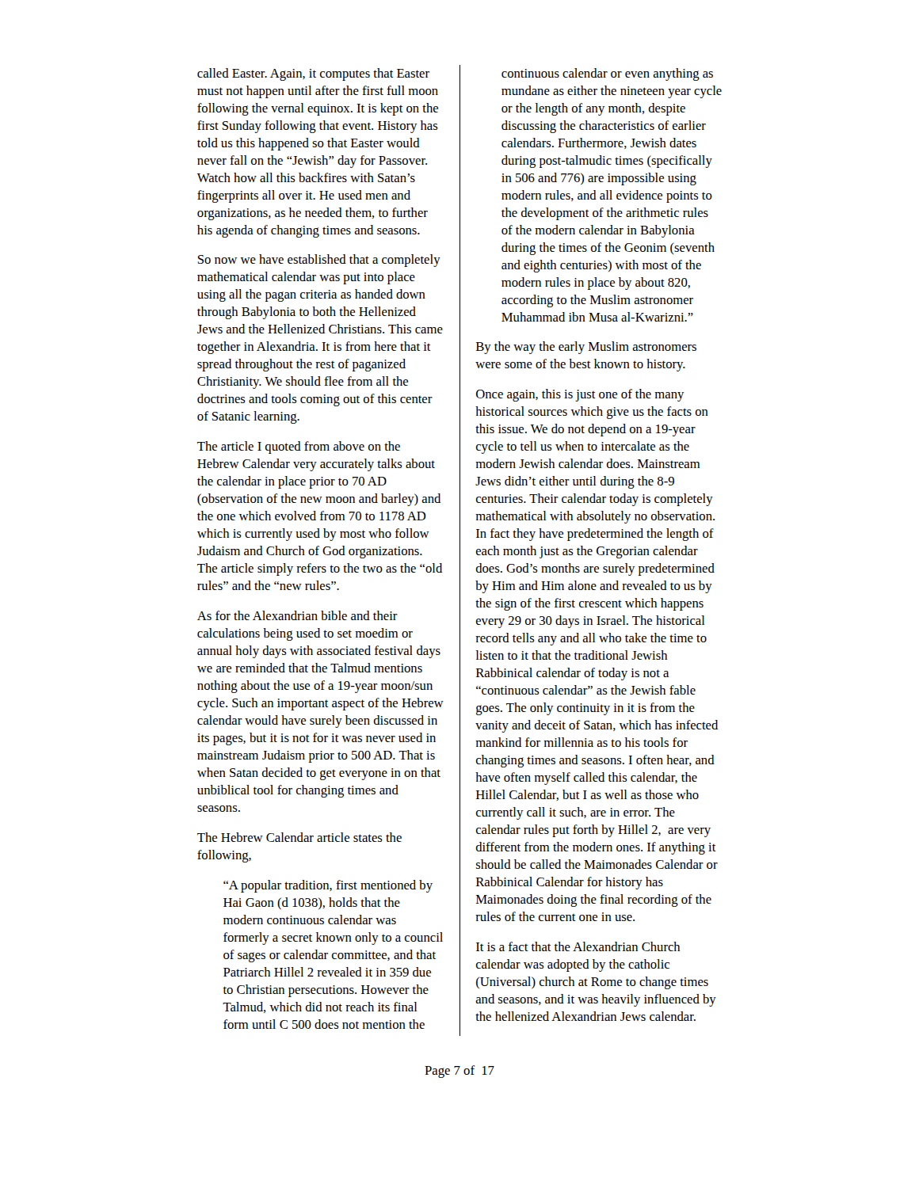called Easter. Again, it computes that Easter must not happen until after the first full moon following the vernal equinox. It is kept on the first Sunday following that event. History has told us this happened so that Easter would never fall on the “Jewish” day for Passover. Watch how all this backfires with Satan’s fingerprints all over it. He used men and organizations, as he needed them, to further his agenda of changing times and seasons.
So now we have established that a completely mathematical calendar was put into place using all the pagan criteria as handed down through Babylonia to both the Hellenized Jews and the Hellenized Christians. This came together in Alexandria. It is from here that it spread throughout the rest of paganized Christianity. We should flee from all the doctrines and tools coming out of this center of Satanic learning.
The article I quoted from above on the Hebrew Calendar very accurately talks about the calendar in place prior to 70 AD (observation of the new moon and barley) and the one which evolved from 70 to 1178 AD which is currently used by most who follow Judaism and Church of God organizations. The article simply refers to the two as the “old rules” and the “new rules”.
As for the Alexandrian bible and their calculations being used to set moedim or annual holy days with associated festival days we are reminded that the Talmud mentions nothing about the use of a 19-year moon/sun cycle. Such an important aspect of the Hebrew calendar would have surely been discussed in its pages, but it is not for it was never used in mainstream Judaism prior to 500 AD. That is when Satan decided to get everyone in on that unbiblical tool for changing times and seasons.
The Hebrew Calendar article states the following,
“A popular tradition, first mentioned by Hai Gaon (d 1038), holds that the modern continuous calendar was formerly a secret known only to a council of sages or calendar committee, and that Patriarch Hillel 2 revealed it in 359 due to Christian persecutions. However the Talmud, which did not reach its final form until C 500 does not mention the continuous calendar or even anything as mundane as either the nineteen year cycle or the length of any month, despite discussing the characteristics of earlier calendars. Furthermore, Jewish dates during post-talmudic times (specifically in 506 and 776) are impossible using modern rules, and all evidence points to the development of the arithmetic rules of the modern calendar in Babylonia during the times of the Geonim (seventh and eighth centuries) with most of the modern rules in place by about 820, according to the Muslim astronomer Muhammad ibn Musa al-Kwarizni.”
By the way the early Muslim astronomers were some of the best known to history.
Once again, this is just one of the many historical sources which give us the facts on this issue. We do not depend on a 19-year cycle to tell us when to intercalate as the modern Jewish calendar does. Mainstream Jews didn’t either until during the 8-9 centuries. Their calendar today is completely mathematical with absolutely no observation. In fact they have predetermined the length of each month just as the Gregorian calendar does. God’s months are surely predetermined by Him and Him alone and revealed to us by the sign of the first crescent which happens every 29 or 30 days in Israel. The historical record tells any and all who take the time to listen to it that the traditional Jewish Rabbinical calendar of today is not a “continuous calendar” as the Jewish fable goes. The only continuity in it is from the vanity and deceit of Satan, which has infected mankind for millennia as to his tools for changing times and seasons. I often hear, and have often myself called this calendar, the Hillel Calendar, but I as well as those who currently call it such, are in error. The calendar rules put forth by Hillel 2, are very different from the modern ones. If anything it should be called the Maimonades Calendar or Rabbinical Calendar for history has Maimonades doing the final recording of the rules of the current one in use.
It is a fact that the Alexandrian Church calendar was adopted by the catholic (Universal) church at Rome to change times and seasons, and it was heavily influenced by the hellenized Alexandrian Jews calendar.
Page 7 of 17